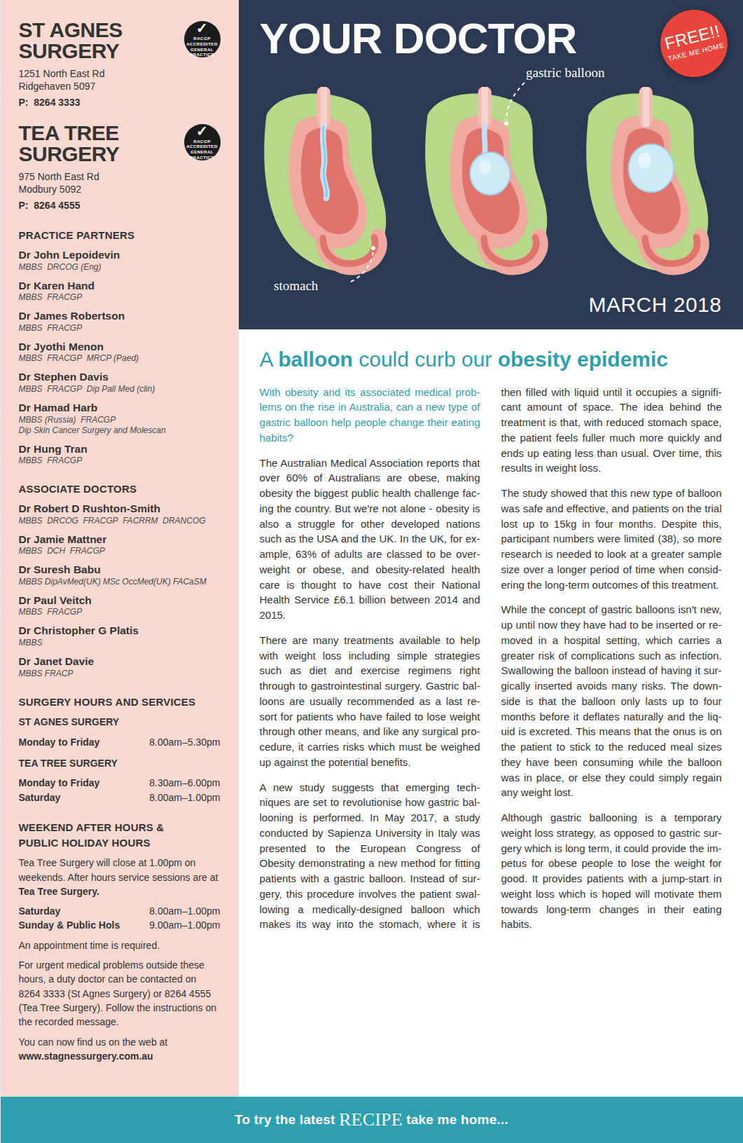✓ RACGP Accredited General Practice
St Agnes Surgery
1251 North East Rd
Ridgehaven 5097
P: 8264 3333
✓ RACGP Accredited General Practice
Tea Tree Surgery
975 North East Rd
Modbury 5092
P: 8264 4555
Practice Partners
Dr John Lepoidevin MBBS DRCOG (Eng)
Dr Karen Hand MBBS FRACGP
Dr James Robertson MBBS FRACGP
Dr Jyothi Menon MBBS FRACGP MRCP (Paed)
Dr Stephen Davis MBBS FRACGP Dip Pall Med (clin)
Dr Hamad Harb MBBS (Russia) FRACGP
Dip Skin Cancer Surgery and Molescan
Dr Hung Tran MBBS FRACGP
Associate Doctors
Dr Robert D Rushton-Smith MBBS DRCOG FRACGP FACRRM DRANCOG
Dr Jamie Mattner MBBS DCH FRACGP
Dr Suresh Babu MBBS DipAvMed(UK) MSc OccMed(UK) FACaSM
Dr Paul Veitch MBBS FRACGP
Dr Christopher G Platis MBBS
Dr Janet Davie MBBS FRACP
Surgery Hours and Services
St Agnes Surgery
Monday to Friday 8.00am–5.30pm
Tea Tree Surgery
Monday to Friday 8.30am–6.00pm
Saturday 8.00am–1.00pm
Weekend After Hours &
Public Holiday Hours
Tea Tree Surgery will close at 1.00pm on weekends. After hours service sessions are at Tea Tree Surgery.
Saturday 8.00am–1.00pm
Sunday & Public Hols 9.00am–1.00pm
An appointment time is required.
For urgent medical problems outside these hours, a duty doctor can be contacted on 8264 3333 (St Agnes Surgery) or 8264 4555 (Tea Tree Surgery). Follow the instructions on the recorded message.
You can now find us on the web at
www.stagnessurgery.com.au
Your Doctor
FREE!! Take me home
gastric balloon stomach
MARCH 2018
A balloon could curb our obesity epidemic
With obesity and its associated medical problems on the rise in Australia, can a new type of gastric balloon help people change their eating habits?
The Australian Medical Association reports that over 60% of Australians are obese, making obesity the biggest public health challenge facing the country. But we're not alone - obesity is also a struggle for other developed nations such as the USA and the UK. In the UK, for example, 63% of adults are classed to be overweight or obese, and obesity-related health care is thought to have cost their National Health Service £6.1 billion between 2014 and 2015.
There are many treatments available to help with weight loss including simple strategies such as diet and exercise regimens right through to gastrointestinal surgery. Gastric balloons are usually recommended as a last resort for patients who have failed to lose weight through other means, and like any surgical procedure, it carries risks which must be weighed up against the potential benefits.
A new study suggests that emerging techniques are set to revolutionise how gastric ballooning is performed. In May 2017, a study conducted by Sapienza University in Italy was presented to the European Congress of Obesity demonstrating a new method for fitting patients with a gastric balloon. Instead of surgery, this procedure involves the patient swallowing a medically-designed balloon which makes its way into the stomach, where it is then filled with liquid until it occupies a significant amount of space. The idea behind the treatment is that, with reduced stomach space, the patient feels fuller much more quickly and ends up eating less than usual. Over time, this results in weight loss.
The study showed that this new type of balloon was safe and effective, and patients on the trial lost up to 15kg in four months. Despite this, participant numbers were limited (38), so more research is needed to look at a greater sample size over a longer period of time when considering the long-term outcomes of this treatment.
While the concept of gastric balloons isn't new, up until now they have had to be inserted or removed in a hospital setting, which carries a greater risk of complications such as infection. Swallowing the balloon instead of having it surgically inserted avoids many risks. The downside is that the balloon only lasts up to four months before it deflates naturally and the liquid is excreted. This means that the onus is on the patient to stick to the reduced meal sizes they have been consuming while the balloon was in place, or else they could simply regain any weight lost.
Although gastric ballooning is a temporary weight loss strategy, as opposed to gastric surgery which is long term, it could provide the impetus for obese people to lose the weight for good. It provides patients with a jump-start in weight loss which is hoped will motivate them towards long-term changes in their eating habits.
To try the latest RECIPE take me home...